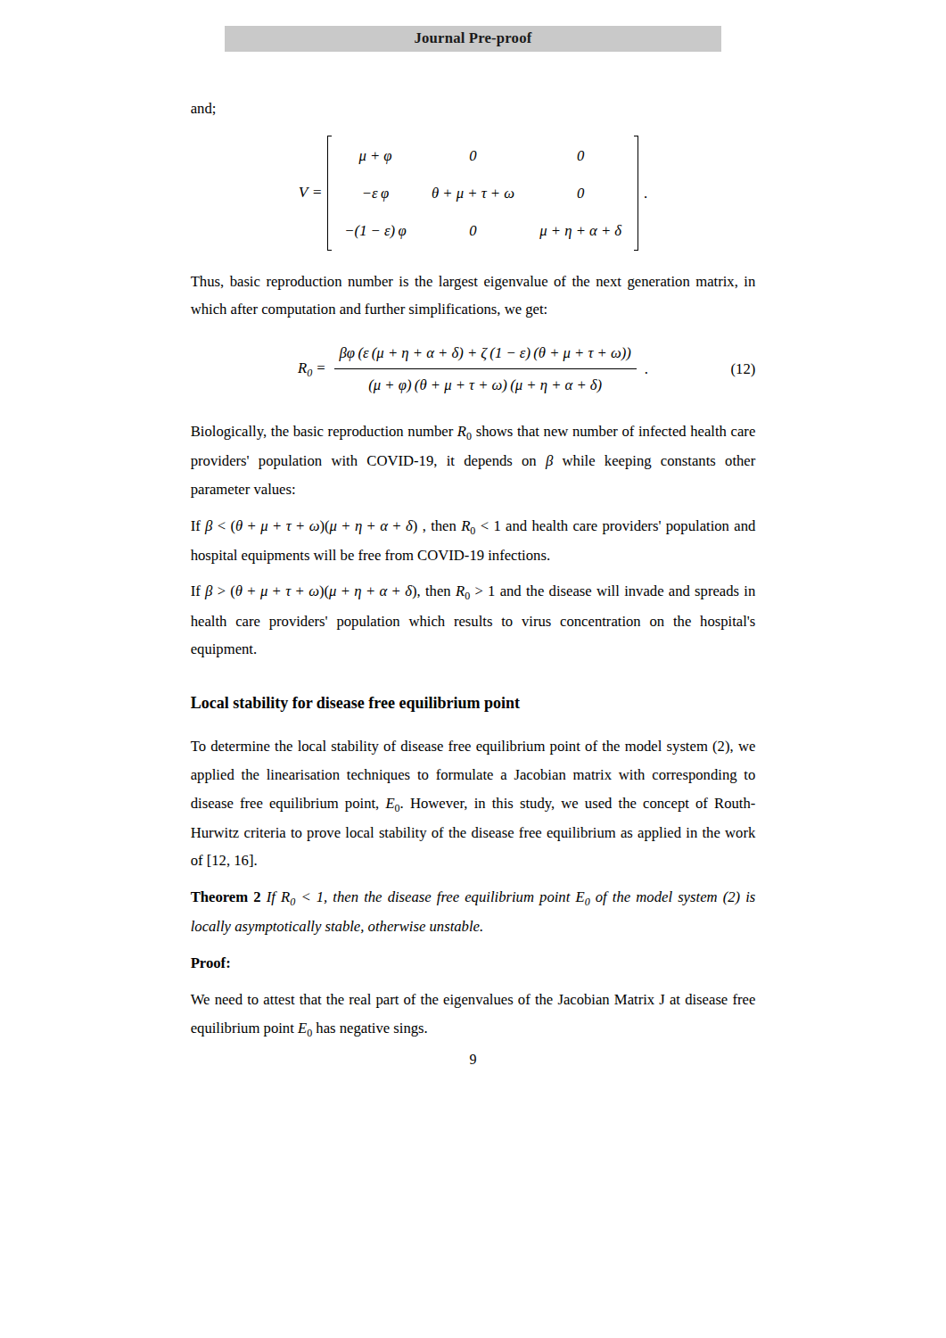Journal Pre-proof
and;
V =
| μ + φ | 0 | 0 |
| −ε φ | θ + μ + τ + ω | 0 |
| −(1 − ε) φ | 0 | μ + η + α + δ |
.
Thus, basic reproduction number is the largest eigenvalue of the next generation matrix, in which after computation and further simplifications, we get:
R 0 = βφ (ε (μ + η + α + δ) + ζ (1 − ε) (θ + μ + τ + ω)) (μ + φ) (θ + μ + τ + ω) (μ + η + α + δ) .
(12)
Biologically, the basic reproduction number R 0 shows that new number of infected health care providers' population with COVID-19, it depends on β while keeping constants other parameter values:
If β < (θ + μ + τ + ω)(μ + η + α + δ) , then R 0 < 1 and health care providers' population and hospital equipments will be free from COVID-19 infections.
If β > (θ + μ + τ + ω)(μ + η + α + δ), then R 0 > 1 and the disease will invade and spreads in health care providers' population which results to virus concentration on the hospital's equipment.
Local stability for disease free equilibrium point
To determine the local stability of disease free equilibrium point of the model system (2), we applied the linearisation techniques to formulate a Jacobian matrix with corresponding to disease free equilibrium point, E 0. However, in this study, we used the concept of Routh-Hurwitz criteria to prove local stability of the disease free equilibrium as applied in the work of [12, 16].
Theorem 2 If R 0 < 1, then the disease free equilibrium point E 0 of the model system (2) is locally asymptotically stable, otherwise unstable.
Proof:
We need to attest that the real part of the eigenvalues of the Jacobian Matrix J at disease free equilibrium point E 0 has negative sings.
9